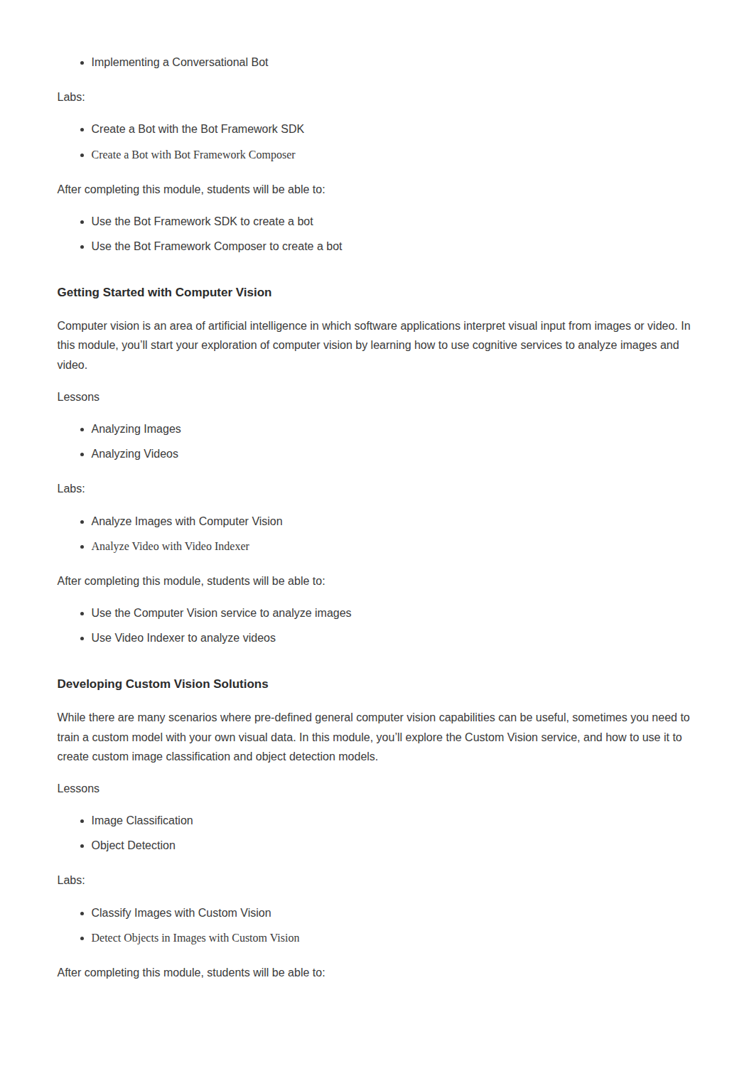Implementing a Conversational Bot
Labs:
Create a Bot with the Bot Framework SDK
Create a Bot with Bot Framework Composer
After completing this module, students will be able to:
Use the Bot Framework SDK to create a bot
Use the Bot Framework Composer to create a bot
Getting Started with Computer Vision
Computer vision is an area of artificial intelligence in which software applications interpret visual input from images or video. In this module, you’ll start your exploration of computer vision by learning how to use cognitive services to analyze images and video.
Lessons
Analyzing Images
Analyzing Videos
Labs:
Analyze Images with Computer Vision
Analyze Video with Video Indexer
After completing this module, students will be able to:
Use the Computer Vision service to analyze images
Use Video Indexer to analyze videos
Developing Custom Vision Solutions
While there are many scenarios where pre-defined general computer vision capabilities can be useful, sometimes you need to train a custom model with your own visual data. In this module, you’ll explore the Custom Vision service, and how to use it to create custom image classification and object detection models.
Lessons
Image Classification
Object Detection
Labs:
Classify Images with Custom Vision
Detect Objects in Images with Custom Vision
After completing this module, students will be able to: